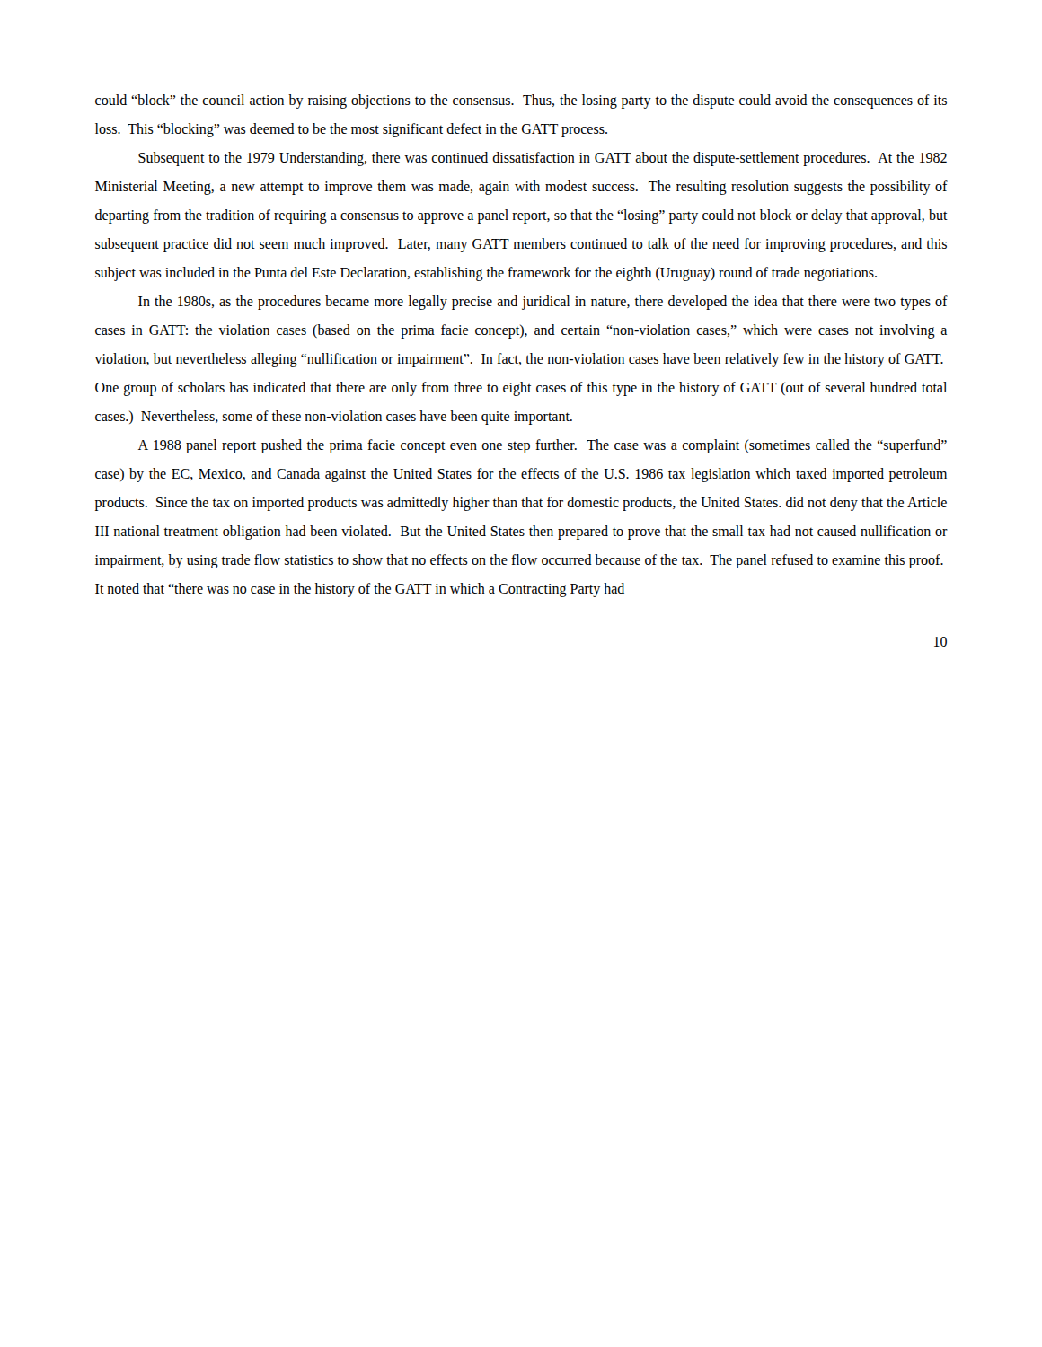could “block” the council action by raising objections to the consensus. Thus, the losing party to the dispute could avoid the consequences of its loss. This “blocking” was deemed to be the most significant defect in the GATT process.
Subsequent to the 1979 Understanding, there was continued dissatisfaction in GATT about the dispute-settlement procedures. At the 1982 Ministerial Meeting, a new attempt to improve them was made, again with modest success. The resulting resolution suggests the possibility of departing from the tradition of requiring a consensus to approve a panel report, so that the “losing” party could not block or delay that approval, but subsequent practice did not seem much improved. Later, many GATT members continued to talk of the need for improving procedures, and this subject was included in the Punta del Este Declaration, establishing the framework for the eighth (Uruguay) round of trade negotiations.
In the 1980s, as the procedures became more legally precise and juridical in nature, there developed the idea that there were two types of cases in GATT: the violation cases (based on the prima facie concept), and certain “non-violation cases,” which were cases not involving a violation, but nevertheless alleging “nullification or impairment”. In fact, the non-violation cases have been relatively few in the history of GATT. One group of scholars has indicated that there are only from three to eight cases of this type in the history of GATT (out of several hundred total cases.) Nevertheless, some of these non-violation cases have been quite important.
A 1988 panel report pushed the prima facie concept even one step further. The case was a complaint (sometimes called the “superfund” case) by the EC, Mexico, and Canada against the United States for the effects of the U.S. 1986 tax legislation which taxed imported petroleum products. Since the tax on imported products was admittedly higher than that for domestic products, the United States. did not deny that the Article III national treatment obligation had been violated. But the United States then prepared to prove that the small tax had not caused nullification or impairment, by using trade flow statistics to show that no effects on the flow occurred because of the tax. The panel refused to examine this proof. It noted that “there was no case in the history of the GATT in which a Contracting Party had
10